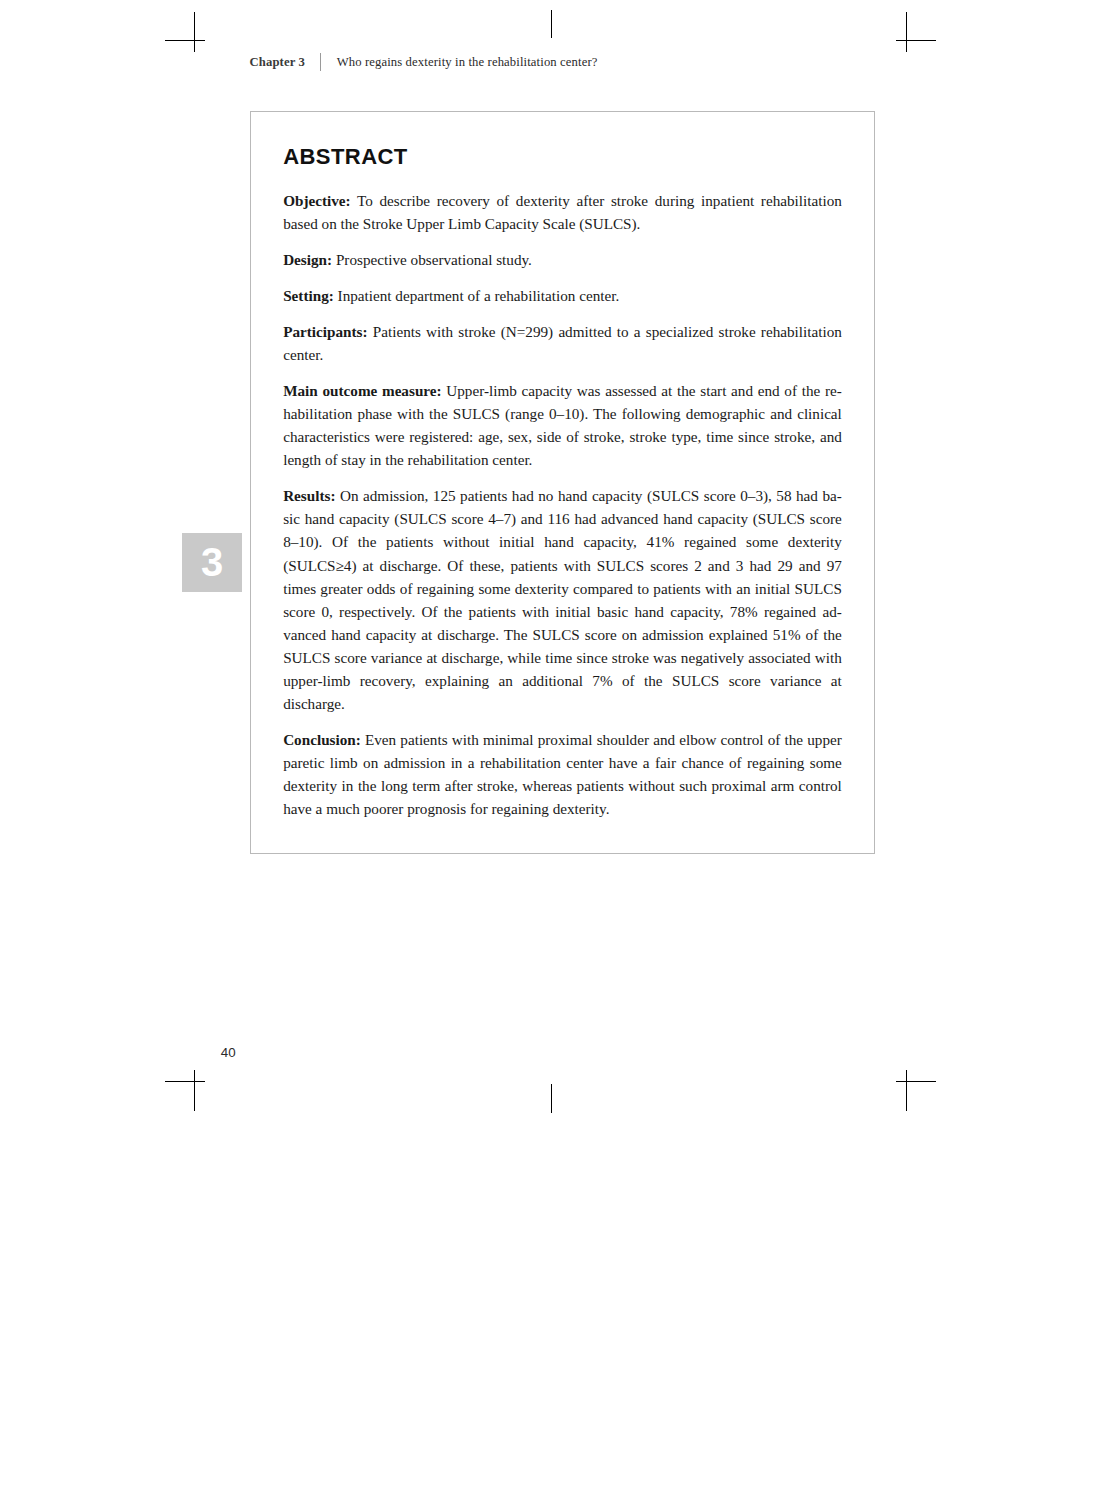Chapter 3 Who regains dexterity in the rehabilitation center?
3
ABSTRACT
Objective: To describe recovery of dexterity after stroke during inpatient rehabilitation based on the Stroke Upper Limb Capacity Scale (SULCS).
Design: Prospective observational study.
Setting: Inpatient department of a rehabilitation center.
Participants: Patients with stroke (N=299) admitted to a specialized stroke rehabilitation center.
Main outcome measure: Upper-limb capacity was assessed at the start and end of the rehabilitation phase with the SULCS (range 0–10). The following demographic and clinical characteristics were registered: age, sex, side of stroke, stroke type, time since stroke, and length of stay in the rehabilitation center.
Results: On admission, 125 patients had no hand capacity (SULCS score 0–3), 58 had basic hand capacity (SULCS score 4–7) and 116 had advanced hand capacity (SULCS score 8–10). Of the patients without initial hand capacity, 41% regained some dexterity (SULCS≥4) at discharge. Of these, patients with SULCS scores 2 and 3 had 29 and 97 times greater odds of regaining some dexterity compared to patients with an initial SULCS score 0, respectively. Of the patients with initial basic hand capacity, 78% regained advanced hand capacity at discharge. The SULCS score on admission explained 51% of the SULCS score variance at discharge, while time since stroke was negatively associated with upper-limb recovery, explaining an additional 7% of the SULCS score variance at discharge.
Conclusion: Even patients with minimal proximal shoulder and elbow control of the upper paretic limb on admission in a rehabilitation center have a fair chance of regaining some dexterity in the long term after stroke, whereas patients without such proximal arm control have a much poorer prognosis for regaining dexterity.
40